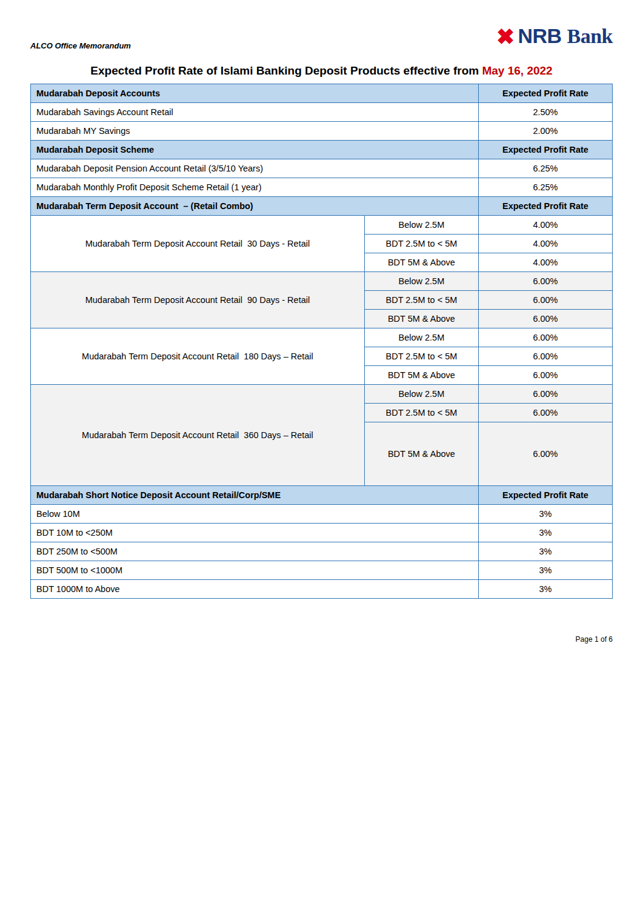ALCO Office Memorandum
✖NRB Bank
Expected Profit Rate of Islami Banking Deposit Products effective from May 16, 2022
| Mudarabah Deposit Accounts | Expected Profit Rate |
| --- | --- |
| Mudarabah Savings Account Retail | 2.50% |
| Mudarabah MY Savings | 2.00% |
| Mudarabah Deposit Scheme | Expected Profit Rate |
| Mudarabah Deposit Pension Account Retail (3/5/10 Years) | 6.25% |
| Mudarabah Monthly Profit Deposit Scheme Retail (1 year) | 6.25% |
| Mudarabah Term Deposit Account – (Retail Combo) | Expected Profit Rate |
| Mudarabah Term Deposit Account Retail 30 Days - Retail | Below 2.5M | 4.00% |
| BDT 2.5M to < 5M | 4.00% |
| BDT 5M & Above | 4.00% |
| Mudarabah Term Deposit Account Retail 90 Days - Retail | Below 2.5M | 6.00% |
| BDT 2.5M to < 5M | 6.00% |
| BDT 5M & Above | 6.00% |
| Mudarabah Term Deposit Account Retail 180 Days – Retail | Below 2.5M | 6.00% |
| BDT 2.5M to < 5M | 6.00% |
| BDT 5M & Above | 6.00% |
| Mudarabah Term Deposit Account Retail 360 Days – Retail | Below 2.5M | 6.00% |
| BDT 2.5M to < 5M | 6.00% |
| BDT 5M & Above | 6.00% |
| Mudarabah Short Notice Deposit Account Retail/Corp/SME | Expected Profit Rate |
| Below 10M | 3% |
| BDT 10M to <250M | 3% |
| BDT 250M to <500M | 3% |
| BDT 500M to <1000M | 3% |
| BDT 1000M to Above | 3% |
Page 1 of 6